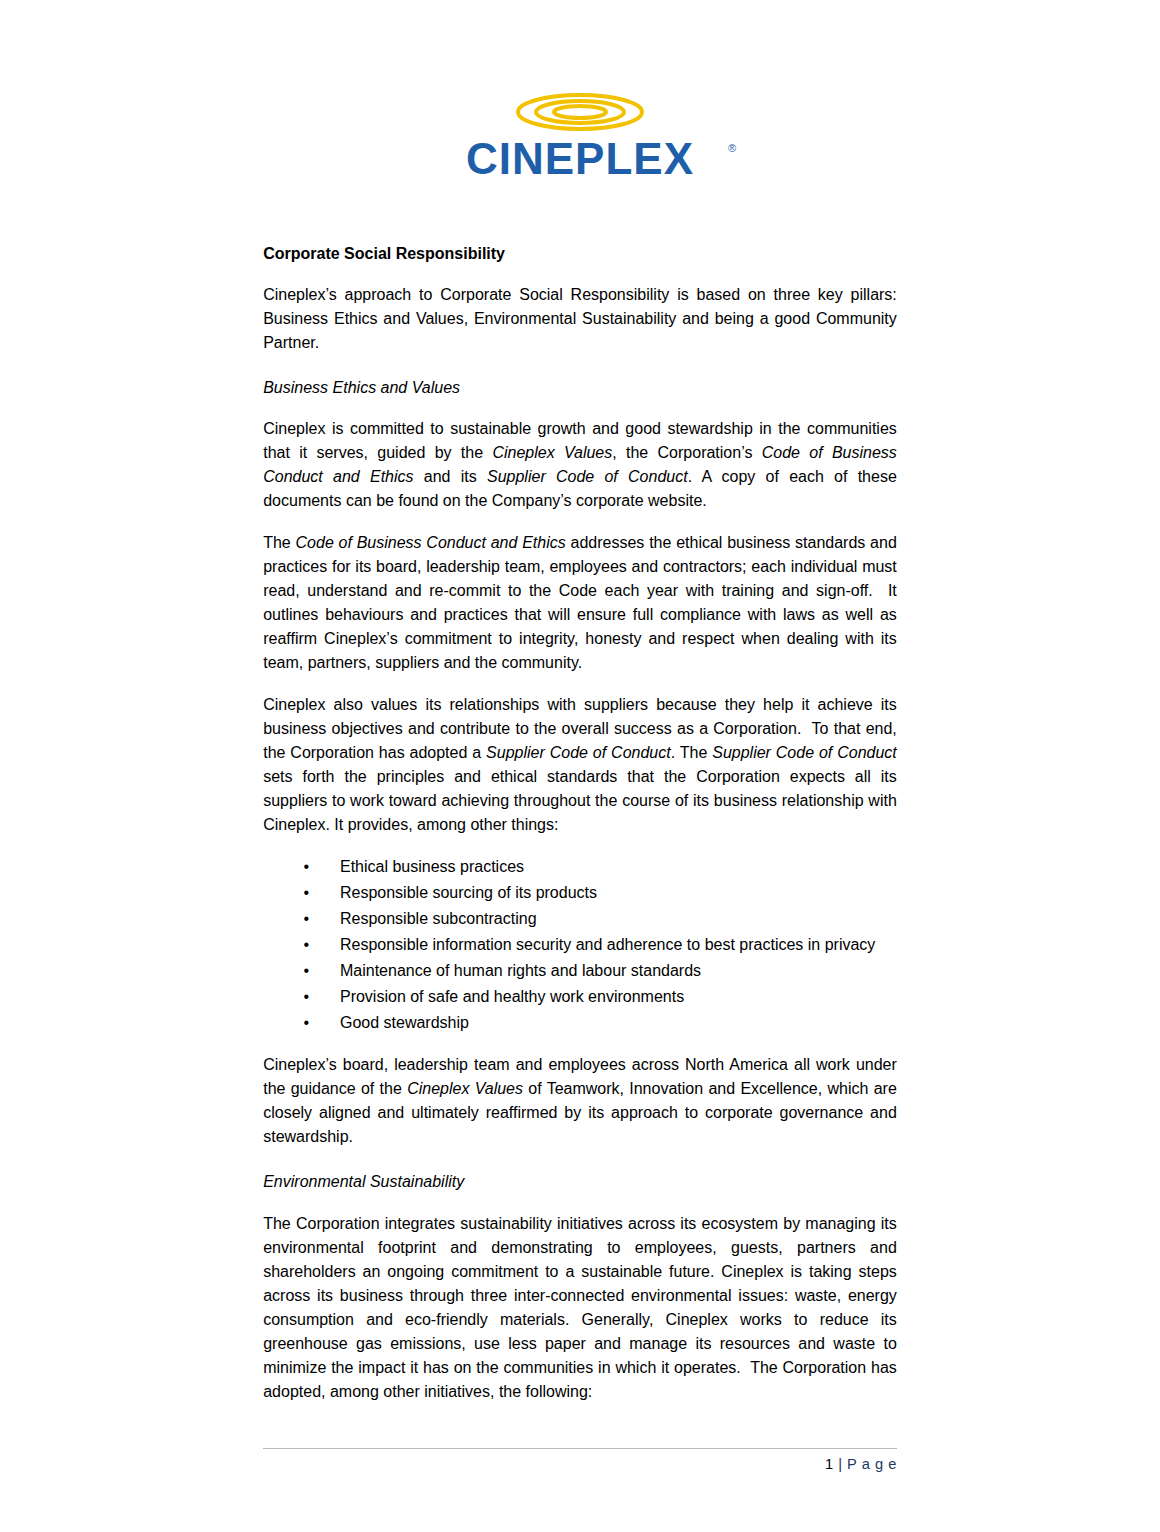CINEPLEX ®
Corporate Social Responsibility
Cineplex’s approach to Corporate Social Responsibility is based on three key pillars: Business Ethics and Values, Environmental Sustainability and being a good Community Partner.
Business Ethics and Values
Cineplex is committed to sustainable growth and good stewardship in the communities that it serves, guided by the Cineplex Values, the Corporation’s Code of Business Conduct and Ethics and its Supplier Code of Conduct. A copy of each of these documents can be found on the Company’s corporate website.
The Code of Business Conduct and Ethics addresses the ethical business standards and practices for its board, leadership team, employees and contractors; each individual must read, understand and re-commit to the Code each year with training and sign-off. It outlines behaviours and practices that will ensure full compliance with laws as well as reaffirm Cineplex’s commitment to integrity, honesty and respect when dealing with its team, partners, suppliers and the community.
Cineplex also values its relationships with suppliers because they help it achieve its business objectives and contribute to the overall success as a Corporation. To that end, the Corporation has adopted a Supplier Code of Conduct. The Supplier Code of Conduct sets forth the principles and ethical standards that the Corporation expects all its suppliers to work toward achieving throughout the course of its business relationship with Cineplex. It provides, among other things:
Ethical business practices
Responsible sourcing of its products
Responsible subcontracting
Responsible information security and adherence to best practices in privacy
Maintenance of human rights and labour standards
Provision of safe and healthy work environments
Good stewardship
Cineplex’s board, leadership team and employees across North America all work under the guidance of the Cineplex Values of Teamwork, Innovation and Excellence, which are closely aligned and ultimately reaffirmed by its approach to corporate governance and stewardship.
Environmental Sustainability
The Corporation integrates sustainability initiatives across its ecosystem by managing its environmental footprint and demonstrating to employees, guests, partners and shareholders an ongoing commitment to a sustainable future. Cineplex is taking steps across its business through three inter-connected environmental issues: waste, energy consumption and eco-friendly materials. Generally, Cineplex works to reduce its greenhouse gas emissions, use less paper and manage its resources and waste to minimize the impact it has on the communities in which it operates. The Corporation has adopted, among other initiatives, the following:
1 | P a g e